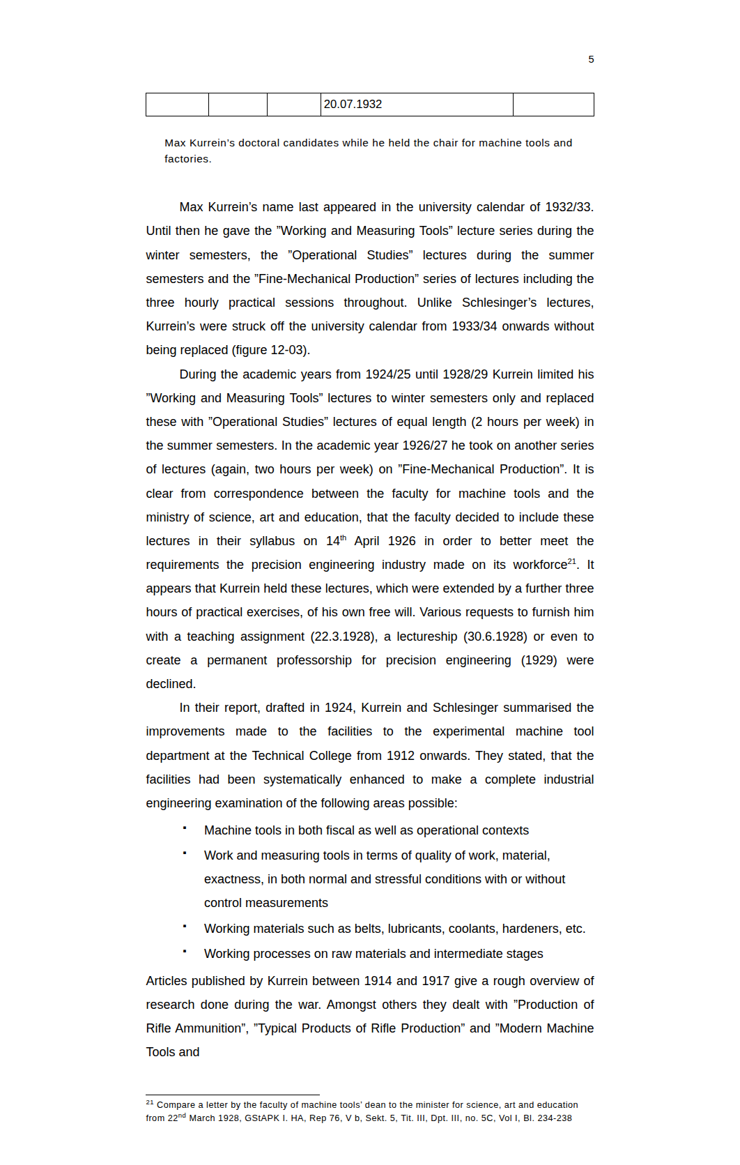5
| | | | 20.07.1932 | |
Max Kurrein’s doctoral candidates while he held the chair for machine tools and factories.
Max Kurrein’s name last appeared in the university calendar of 1932/33. Until then he gave the ”Working and Measuring Tools” lecture series during the winter semesters, the ”Operational Studies” lectures during the summer semesters and the ”Fine-Mechanical Production” series of lectures including the three hourly practical sessions throughout. Unlike Schlesinger’s lectures, Kurrein’s were struck off the university calendar from 1933/34 onwards without being replaced (figure 12-03).
During the academic years from 1924/25 until 1928/29 Kurrein limited his ”Working and Measuring Tools” lectures to winter semesters only and replaced these with ”Operational Studies” lectures of equal length (2 hours per week) in the summer semesters. In the academic year 1926/27 he took on another series of lectures (again, two hours per week) on ”Fine-Mechanical Production”. It is clear from correspondence between the faculty for machine tools and the ministry of science, art and education, that the faculty decided to include these lectures in their syllabus on 14th April 1926 in order to better meet the requirements the precision engineering industry made on its workforce21. It appears that Kurrein held these lectures, which were extended by a further three hours of practical exercises, of his own free will. Various requests to furnish him with a teaching assignment (22.3.1928), a lectureship (30.6.1928) or even to create a permanent professorship for precision engineering (1929) were declined.
In their report, drafted in 1924, Kurrein and Schlesinger summarised the improvements made to the facilities to the experimental machine tool department at the Technical College from 1912 onwards. They stated, that the facilities had been systematically enhanced to make a complete industrial engineering examination of the following areas possible:
Machine tools in both fiscal as well as operational contexts
Work and measuring tools in terms of quality of work, material, exactness, in both normal and stressful conditions with or without control measurements
Working materials such as belts, lubricants, coolants, hardeners, etc.
Working processes on raw materials and intermediate stages
Articles published by Kurrein between 1914 and 1917 give a rough overview of research done during the war. Amongst others they dealt with ”Production of Rifle Ammunition”, ”Typical Products of Rifle Production” and ”Modern Machine Tools and
21 Compare a letter by the faculty of machine tools’ dean to the minister for science, art and education from 22nd March 1928, GStAPK I. HA, Rep 76, V b, Sekt. 5, Tit. III, Dpt. III, no. 5C, Vol I, Bl. 234-238